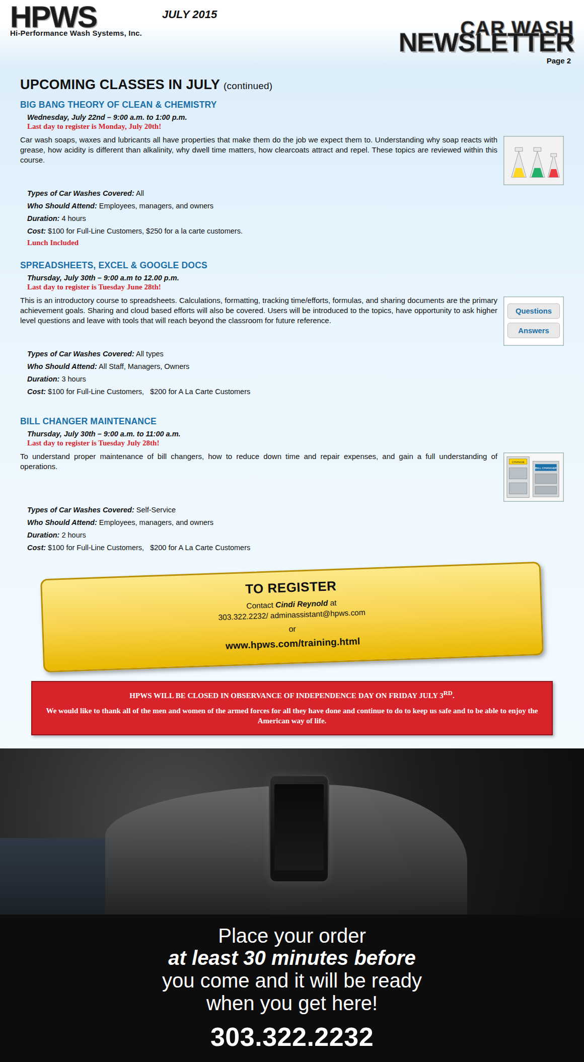HPWS
Hi-Performance Wash Systems, Inc.
JULY 2015
CAR WASH
NEWSLETTER
Page 2
UPCOMING CLASSES IN JULY (continued)
BIG BANG THEORY OF CLEAN & CHEMISTRY
Wednesday, July 22nd – 9:00 a.m. to 1:00 p.m.
Last day to register is Monday, July 20th!
Car wash soaps, waxes and lubricants all have properties that make them do the job we expect them to. Understanding why soap reacts with grease, how acidity is different than alkalinity, why dwell time matters, how clearcoats attract and repel. These topics are reviewed within this course.
Types of Car Washes Covered: All
Who Should Attend: Employees, managers, and owners
Duration: 4 hours
Cost: $100 for Full-Line Customers, $250 for a la carte customers.
Lunch Included
SPREADSHEETS, EXCEL & GOOGLE DOCS
Thursday, July 30th – 9:00 a.m to 12.00 p.m.
Last day to register is Tuesday June 28th!
This is an introductory course to spreadsheets. Calculations, formatting, tracking time/efforts, formulas, and sharing documents are the primary achievement goals. Sharing and cloud based efforts will also be covered. Users will be introduced to the topics, have opportunity to ask higher level questions and leave with tools that will reach beyond the classroom for future reference.
Types of Car Washes Covered: All types
Who Should Attend: All Staff, Managers, Owners
Duration: 3 hours
Cost: $100 for Full-Line Customers, $200 for A La Carte Customers
BILL CHANGER MAINTENANCE
Thursday, July 30th – 9:00 a.m. to 11:00 a.m.
Last day to register is Tuesday July 28th!
To understand proper maintenance of bill changers, how to reduce down time and repair expenses, and gain a full understanding of operations.
Types of Car Washes Covered: Self-Service
Who Should Attend: Employees, managers, and owners
Duration: 2 hours
Cost: $100 for Full-Line Customers, $200 for A La Carte Customers
TO REGISTER
Contact Cindi Reynold at
303.322.2232/ adminassistant@hpws.com
or
www.hpws.com/training.html
HPWS will be closed in observance of Independence Day on Friday July 3rd.
We would like to thank all of the men and women of the armed forces for all they have done and continue to do to keep us safe and to be able to enjoy the American way of life.
Place your order
at least 30 minutes before
you come and it will be ready
when you get here!
303.322.2232